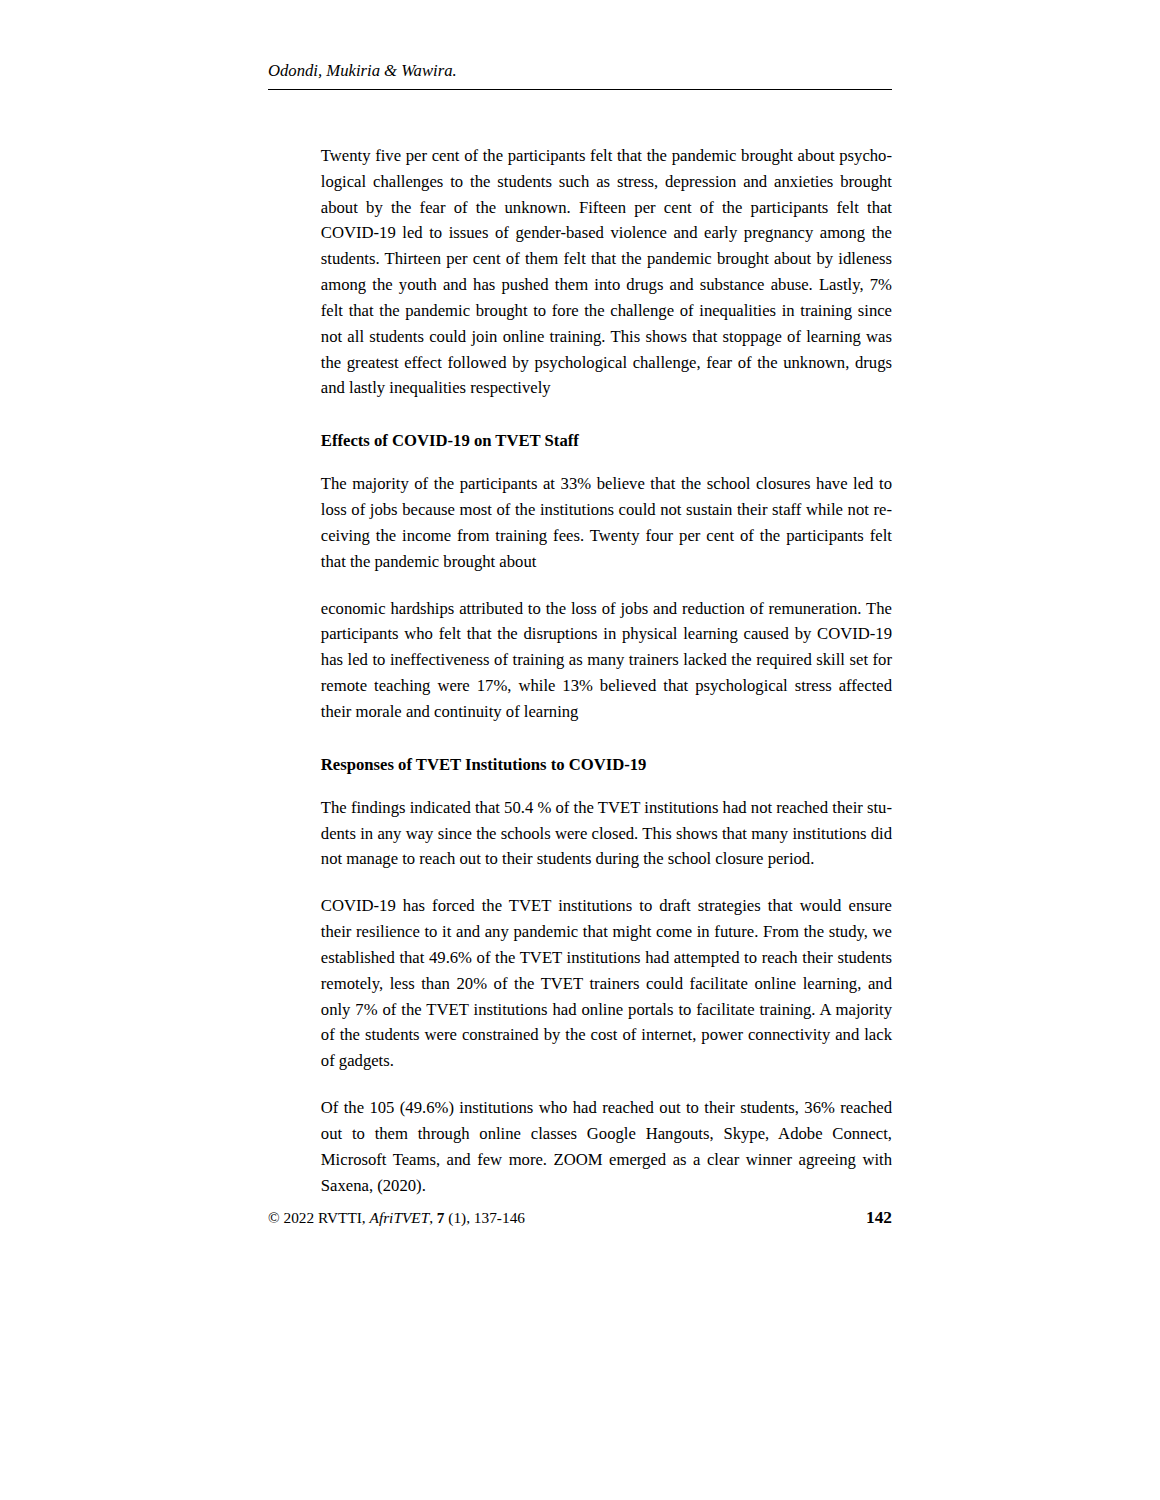Odondi, Mukiria & Wawira.
Twenty five per cent of the participants felt that the pandemic brought about psychological challenges to the students such as stress, depression and anxieties brought about by the fear of the unknown. Fifteen per cent of the participants felt that COVID-19 led to issues of gender-based violence and early pregnancy among the students. Thirteen per cent of them felt that the pandemic brought about by idleness among the youth and has pushed them into drugs and substance abuse. Lastly, 7% felt that the pandemic brought to fore the challenge of inequalities in training since not all students could join online training. This shows that stoppage of learning was the greatest effect followed by psychological challenge, fear of the unknown, drugs and lastly inequalities respectively
Effects of COVID-19 on TVET Staff
The majority of the participants at 33% believe that the school closures have led to loss of jobs because most of the institutions could not sustain their staff while not receiving the income from training fees. Twenty four per cent of the participants felt that the pandemic brought about
economic hardships attributed to the loss of jobs and reduction of remuneration. The participants who felt that the disruptions in physical learning caused by COVID-19 has led to ineffectiveness of training as many trainers lacked the required skill set for remote teaching were 17%, while 13% believed that psychological stress affected their morale and continuity of learning
Responses of TVET Institutions to COVID-19
The findings indicated that 50.4 % of the TVET institutions had not reached their students in any way since the schools were closed. This shows that many institutions did not manage to reach out to their students during the school closure period.
COVID-19 has forced the TVET institutions to draft strategies that would ensure their resilience to it and any pandemic that might come in future. From the study, we established that 49.6% of the TVET institutions had attempted to reach their students remotely, less than 20% of the TVET trainers could facilitate online learning, and only 7% of the TVET institutions had online portals to facilitate training. A majority of the students were constrained by the cost of internet, power connectivity and lack of gadgets.
Of the 105 (49.6%) institutions who had reached out to their students, 36% reached out to them through online classes Google Hangouts, Skype, Adobe Connect, Microsoft Teams, and few more. ZOOM emerged as a clear winner agreeing with Saxena, (2020).
© 2022 RVTTI, AfriTVET, 7 (1), 137-146
142